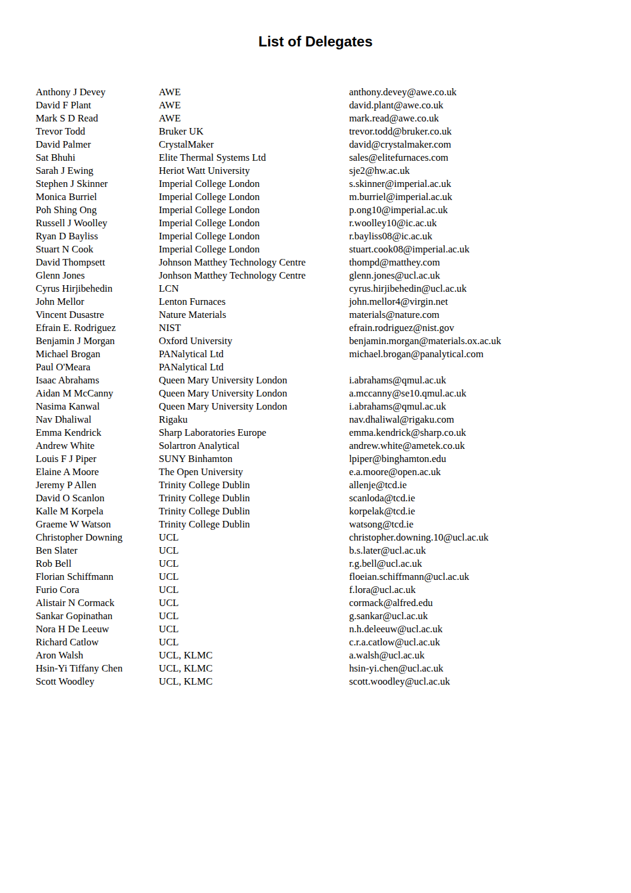List of Delegates
| Anthony J Devey | AWE | anthony.devey@awe.co.uk |
| David F Plant | AWE | david.plant@awe.co.uk |
| Mark S D Read | AWE | mark.read@awe.co.uk |
| Trevor Todd | Bruker UK | trevor.todd@bruker.co.uk |
| David Palmer | CrystalMaker | david@crystalmaker.com |
| Sat Bhuhi | Elite Thermal Systems Ltd | sales@elitefurnaces.com |
| Sarah J Ewing | Heriot Watt University | sje2@hw.ac.uk |
| Stephen J Skinner | Imperial College London | s.skinner@imperial.ac.uk |
| Monica Burriel | Imperial College London | m.burriel@imperial.ac.uk |
| Poh Shing Ong | Imperial College London | p.ong10@imperial.ac.uk |
| Russell J Woolley | Imperial College London | r.woolley10@ic.ac.uk |
| Ryan D Bayliss | Imperial College London | r.bayliss08@ic.ac.uk |
| Stuart N Cook | Imperial College London | stuart.cook08@imperial.ac.uk |
| David Thompsett | Johnson Matthey Technology Centre | thompd@matthey.com |
| Glenn Jones | Jonhson Matthey Technology Centre | glenn.jones@ucl.ac.uk |
| Cyrus Hirjibehedin | LCN | cyrus.hirjibehedin@ucl.ac.uk |
| John Mellor | Lenton Furnaces | john.mellor4@virgin.net |
| Vincent Dusastre | Nature Materials | materials@nature.com |
| Efrain E. Rodriguez | NIST | efrain.rodriguez@nist.gov |
| Benjamin J Morgan | Oxford University | benjamin.morgan@materials.ox.ac.uk |
| Michael Brogan | PANalytical Ltd | michael.brogan@panalytical.com |
| Paul O'Meara | PANalytical Ltd | |
| Isaac Abrahams | Queen Mary University London | i.abrahams@qmul.ac.uk |
| Aidan M McCanny | Queen Mary University London | a.mccanny@se10.qmul.ac.uk |
| Nasima Kanwal | Queen Mary University London | i.abrahams@qmul.ac.uk |
| Nav Dhaliwal | Rigaku | nav.dhaliwal@rigaku.com |
| Emma Kendrick | Sharp Laboratories Europe | emma.kendrick@sharp.co.uk |
| Andrew White | Solartron Analytical | andrew.white@ametek.co.uk |
| Louis F J Piper | SUNY Binhamton | lpiper@binghamton.edu |
| Elaine A Moore | The Open University | e.a.moore@open.ac.uk |
| Jeremy P Allen | Trinity College Dublin | allenje@tcd.ie |
| David O Scanlon | Trinity College Dublin | scanloda@tcd.ie |
| Kalle M Korpela | Trinity College Dublin | korpelak@tcd.ie |
| Graeme W Watson | Trinity College Dublin | watsong@tcd.ie |
| Christopher Downing | UCL | christopher.downing.10@ucl.ac.uk |
| Ben Slater | UCL | b.s.later@ucl.ac.uk |
| Rob Bell | UCL | r.g.bell@ucl.ac.uk |
| Florian Schiffmann | UCL | floeian.schiffmann@ucl.ac.uk |
| Furio Cora | UCL | f.lora@ucl.ac.uk |
| Alistair N Cormack | UCL | cormack@alfred.edu |
| Sankar Gopinathan | UCL | g.sankar@ucl.ac.uk |
| Nora H De Leeuw | UCL | n.h.deleeuw@ucl.ac.uk |
| Richard Catlow | UCL | c.r.a.catlow@ucl.ac.uk |
| Aron Walsh | UCL, KLMC | a.walsh@ucl.ac.uk |
| Hsin-Yi Tiffany Chen | UCL, KLMC | hsin-yi.chen@ucl.ac.uk |
| Scott Woodley | UCL, KLMC | scott.woodley@ucl.ac.uk |